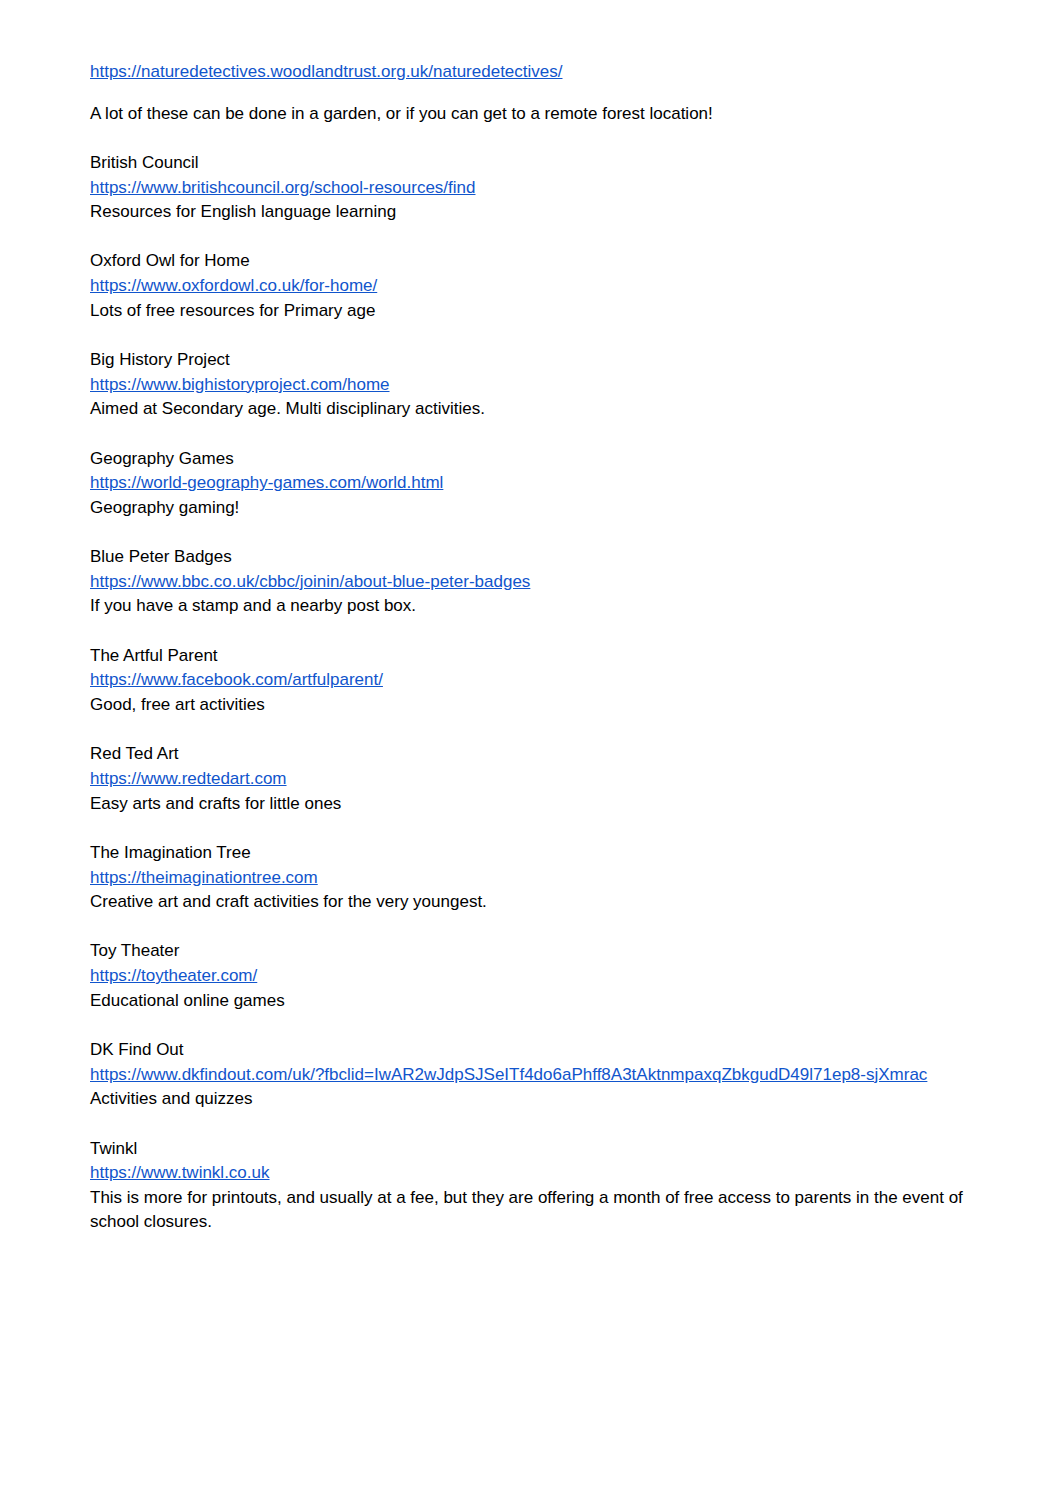https://naturedetectives.woodlandtrust.org.uk/naturedetectives/
A lot of these can be done in a garden, or if you can get to a remote forest location!
British Council
https://www.britishcouncil.org/school-resources/find
Resources for English language learning
Oxford Owl for Home
https://www.oxfordowl.co.uk/for-home/
Lots of free resources for Primary age
Big History Project
https://www.bighistoryproject.com/home
Aimed at Secondary age. Multi disciplinary activities.
Geography Games
https://world-geography-games.com/world.html
Geography gaming!
Blue Peter Badges
https://www.bbc.co.uk/cbbc/joinin/about-blue-peter-badges
If you have a stamp and a nearby post box.
The Artful Parent
https://www.facebook.com/artfulparent/
Good, free art activities
Red Ted Art
https://www.redtedart.com
Easy arts and crafts for little ones
The Imagination Tree
https://theimaginationtree.com
Creative art and craft activities for the very youngest.
Toy Theater
https://toytheater.com/
Educational online games
DK Find Out
https://www.dkfindout.com/uk/?fbclid=IwAR2wJdpSJSeITf4do6aPhff8A3tAktnmpaxqZbkgudD49l71ep8-sjXmrac
Activities and quizzes
Twinkl
https://www.twinkl.co.uk
This is more for printouts, and usually at a fee, but they are offering a month of free access to parents in the event of school closures.